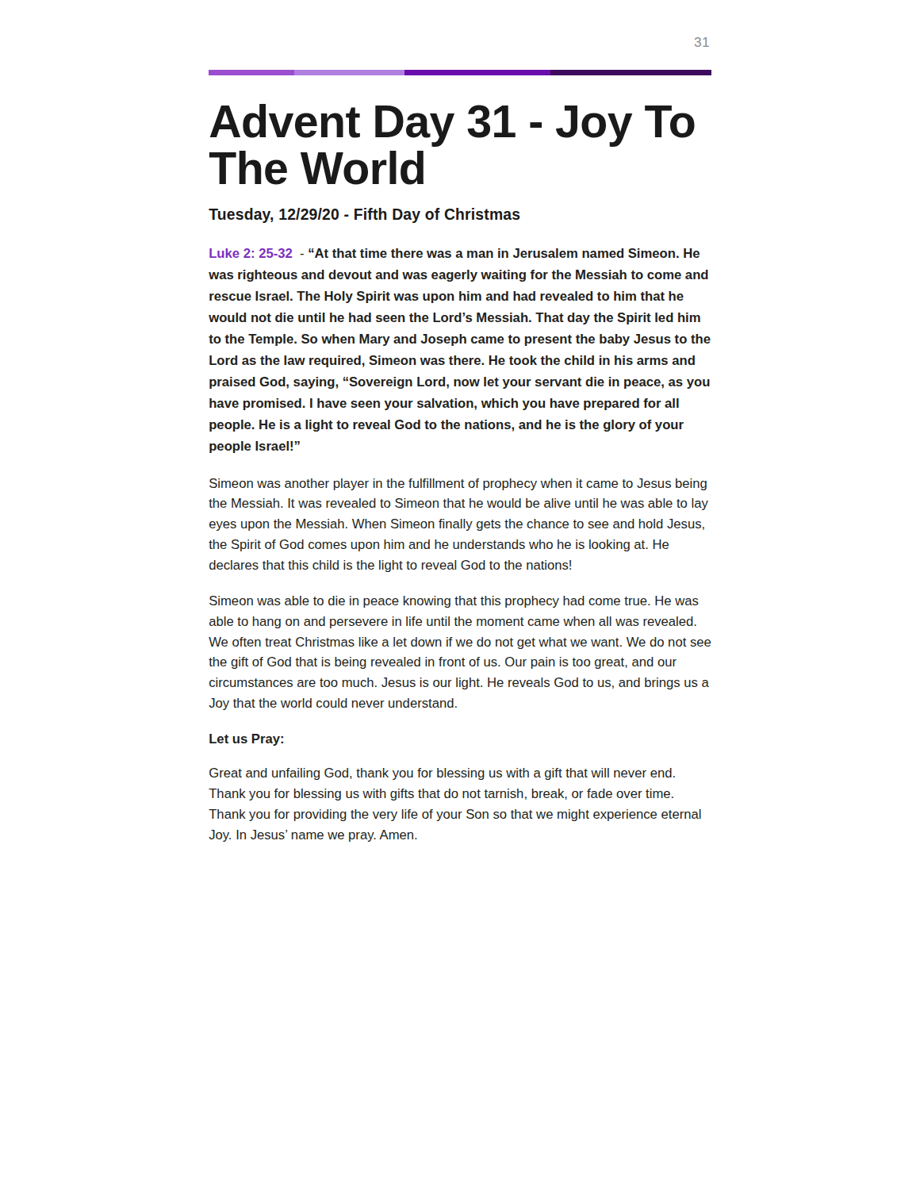31
Advent Day 31 - Joy To The World
Tuesday, 12/29/20 - Fifth Day of Christmas
Luke 2: 25-32 - “At that time there was a man in Jerusalem named Simeon. He was righteous and devout and was eagerly waiting for the Messiah to come and rescue Israel. The Holy Spirit was upon him and had revealed to him that he would not die until he had seen the Lord’s Messiah. That day the Spirit led him to the Temple. So when Mary and Joseph came to present the baby Jesus to the Lord as the law required, Simeon was there. He took the child in his arms and praised God, saying, “Sovereign Lord, now let your servant die in peace, as you have promised. I have seen your salvation, which you have prepared for all people. He is a light to reveal God to the nations, and he is the glory of your people Israel!”
Simeon was another player in the fulfillment of prophecy when it came to Jesus being the Messiah. It was revealed to Simeon that he would be alive until he was able to lay eyes upon the Messiah. When Simeon finally gets the chance to see and hold Jesus, the Spirit of God comes upon him and he understands who he is looking at. He declares that this child is the light to reveal God to the nations!
Simeon was able to die in peace knowing that this prophecy had come true. He was able to hang on and persevere in life until the moment came when all was revealed. We often treat Christmas like a let down if we do not get what we want. We do not see the gift of God that is being revealed in front of us. Our pain is too great, and our circumstances are too much. Jesus is our light. He reveals God to us, and brings us a Joy that the world could never understand.
Let us Pray:
Great and unfailing God, thank you for blessing us with a gift that will never end. Thank you for blessing us with gifts that do not tarnish, break, or fade over time. Thank you for providing the very life of your Son so that we might experience eternal Joy. In Jesus’ name we pray. Amen.